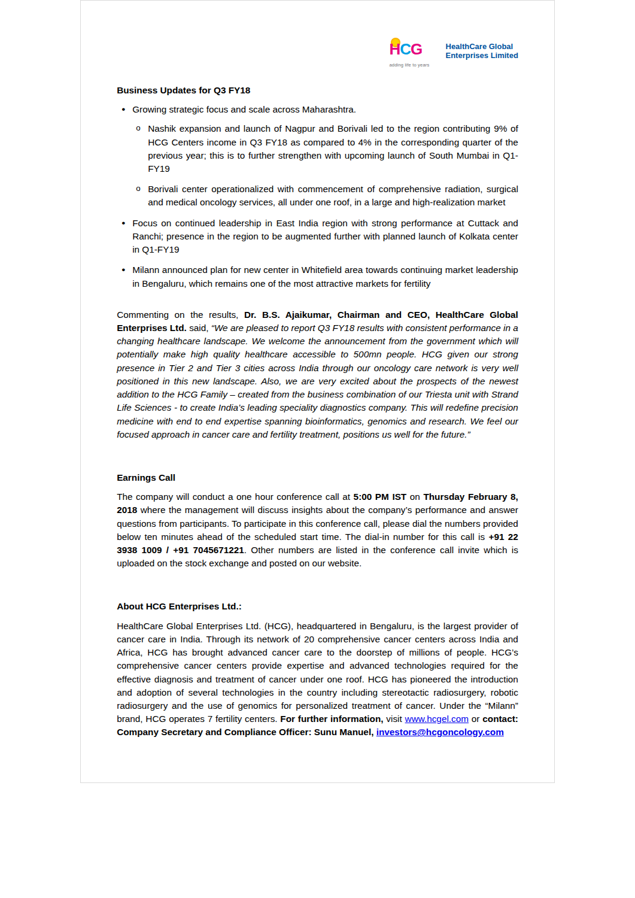HCG
HealthCare Global Enterprises Limited
adding life to years
Business Updates for Q3 FY18
Growing strategic focus and scale across Maharashtra.
Nashik expansion and launch of Nagpur and Borivali led to the region contributing 9% of HCG Centers income in Q3 FY18 as compared to 4% in the corresponding quarter of the previous year; this is to further strengthen with upcoming launch of South Mumbai in Q1-FY19
Borivali center operationalized with commencement of comprehensive radiation, surgical and medical oncology services, all under one roof, in a large and high-realization market
Focus on continued leadership in East India region with strong performance at Cuttack and Ranchi; presence in the region to be augmented further with planned launch of Kolkata center in Q1-FY19
Milann announced plan for new center in Whitefield area towards continuing market leadership in Bengaluru, which remains one of the most attractive markets for fertility
Commenting on the results, Dr. B.S. Ajaikumar, Chairman and CEO, HealthCare Global Enterprises Ltd. said, “We are pleased to report Q3 FY18 results with consistent performance in a changing healthcare landscape. We welcome the announcement from the government which will potentially make high quality healthcare accessible to 500mn people. HCG given our strong presence in Tier 2 and Tier 3 cities across India through our oncology care network is very well positioned in this new landscape. Also, we are very excited about the prospects of the newest addition to the HCG Family – created from the business combination of our Triesta unit with Strand Life Sciences - to create India’s leading speciality diagnostics company. This will redefine precision medicine with end to end expertise spanning bioinformatics, genomics and research. We feel our focused approach in cancer care and fertility treatment, positions us well for the future.”
Earnings Call
The company will conduct a one hour conference call at 5:00 PM IST on Thursday February 8, 2018 where the management will discuss insights about the company’s performance and answer questions from participants. To participate in this conference call, please dial the numbers provided below ten minutes ahead of the scheduled start time. The dial-in number for this call is +91 22 3938 1009 / +91 7045671221. Other numbers are listed in the conference call invite which is uploaded on the stock exchange and posted on our website.
About HCG Enterprises Ltd.:
HealthCare Global Enterprises Ltd. (HCG), headquartered in Bengaluru, is the largest provider of cancer care in India. Through its network of 20 comprehensive cancer centers across India and Africa, HCG has brought advanced cancer care to the doorstep of millions of people. HCG’s comprehensive cancer centers provide expertise and advanced technologies required for the effective diagnosis and treatment of cancer under one roof. HCG has pioneered the introduction and adoption of several technologies in the country including stereotactic radiosurgery, robotic radiosurgery and the use of genomics for personalized treatment of cancer. Under the “Milann” brand, HCG operates 7 fertility centers. For further information, visit www.hcgel.com or contact: Company Secretary and Compliance Officer: Sunu Manuel, investors@hcgoncology.com